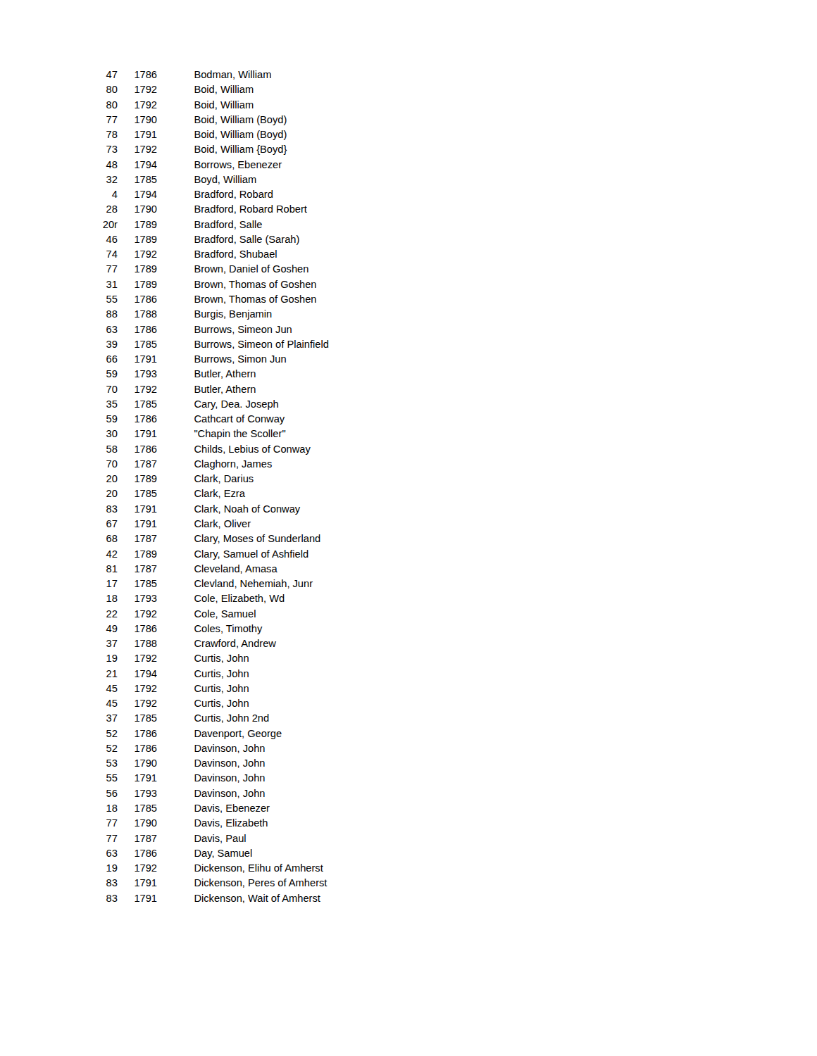| 47 | 1786 | Bodman, William |
| 80 | 1792 | Boid, William |
| 80 | 1792 | Boid, William |
| 77 | 1790 | Boid, William (Boyd) |
| 78 | 1791 | Boid, William (Boyd) |
| 73 | 1792 | Boid, William {Boyd} |
| 48 | 1794 | Borrows, Ebenezer |
| 32 | 1785 | Boyd, William |
| 4 | 1794 | Bradford, Robard |
| 28 | 1790 | Bradford, Robard Robert |
| 20r | 1789 | Bradford, Salle |
| 46 | 1789 | Bradford, Salle (Sarah) |
| 74 | 1792 | Bradford, Shubael |
| 77 | 1789 | Brown, Daniel of Goshen |
| 31 | 1789 | Brown, Thomas of Goshen |
| 55 | 1786 | Brown, Thomas of Goshen |
| 88 | 1788 | Burgis, Benjamin |
| 63 | 1786 | Burrows, Simeon Jun |
| 39 | 1785 | Burrows, Simeon of Plainfield |
| 66 | 1791 | Burrows, Simon Jun |
| 59 | 1793 | Butler, Athern |
| 70 | 1792 | Butler, Athern |
| 35 | 1785 | Cary, Dea. Joseph |
| 59 | 1786 | Cathcart of Conway |
| 30 | 1791 | "Chapin the Scoller" |
| 58 | 1786 | Childs, Lebius of Conway |
| 70 | 1787 | Claghorn, James |
| 20 | 1789 | Clark, Darius |
| 20 | 1785 | Clark, Ezra |
| 83 | 1791 | Clark, Noah of Conway |
| 67 | 1791 | Clark, Oliver |
| 68 | 1787 | Clary, Moses of Sunderland |
| 42 | 1789 | Clary, Samuel of Ashfield |
| 81 | 1787 | Cleveland, Amasa |
| 17 | 1785 | Clevland, Nehemiah, Junr |
| 18 | 1793 | Cole, Elizabeth, Wd |
| 22 | 1792 | Cole, Samuel |
| 49 | 1786 | Coles, Timothy |
| 37 | 1788 | Crawford, Andrew |
| 19 | 1792 | Curtis, John |
| 21 | 1794 | Curtis, John |
| 45 | 1792 | Curtis, John |
| 45 | 1792 | Curtis, John |
| 37 | 1785 | Curtis, John 2nd |
| 52 | 1786 | Davenport, George |
| 52 | 1786 | Davinson, John |
| 53 | 1790 | Davinson, John |
| 55 | 1791 | Davinson, John |
| 56 | 1793 | Davinson, John |
| 18 | 1785 | Davis, Ebenezer |
| 77 | 1790 | Davis, Elizabeth |
| 77 | 1787 | Davis, Paul |
| 63 | 1786 | Day, Samuel |
| 19 | 1792 | Dickenson, Elihu of Amherst |
| 83 | 1791 | Dickenson, Peres of Amherst |
| 83 | 1791 | Dickenson, Wait of Amherst |